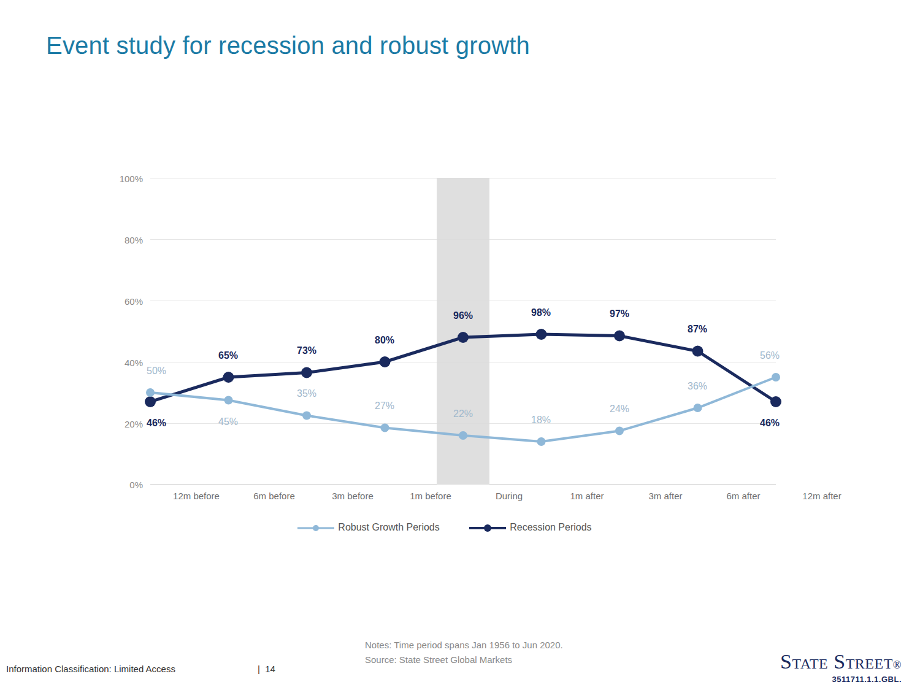Event study for recession and robust growth
100%
80%
60%
40%
20%
0%
46%
65%
73%
80%
96%
98%
97%
87%
46%
50%
45%
35%
27%
22%
18%
24%
36%
56%
12m before 6m before 3m before 1m before During 1m after 3m after 6m after 12m after
Robust Growth Periods Recession Periods
Notes: Time period spans Jan 1956 to Jun 2020.
Source: State Street Global Markets
Information Classification: Limited Access
| 14
STATE STREET®
3511711.1.1.GBL.